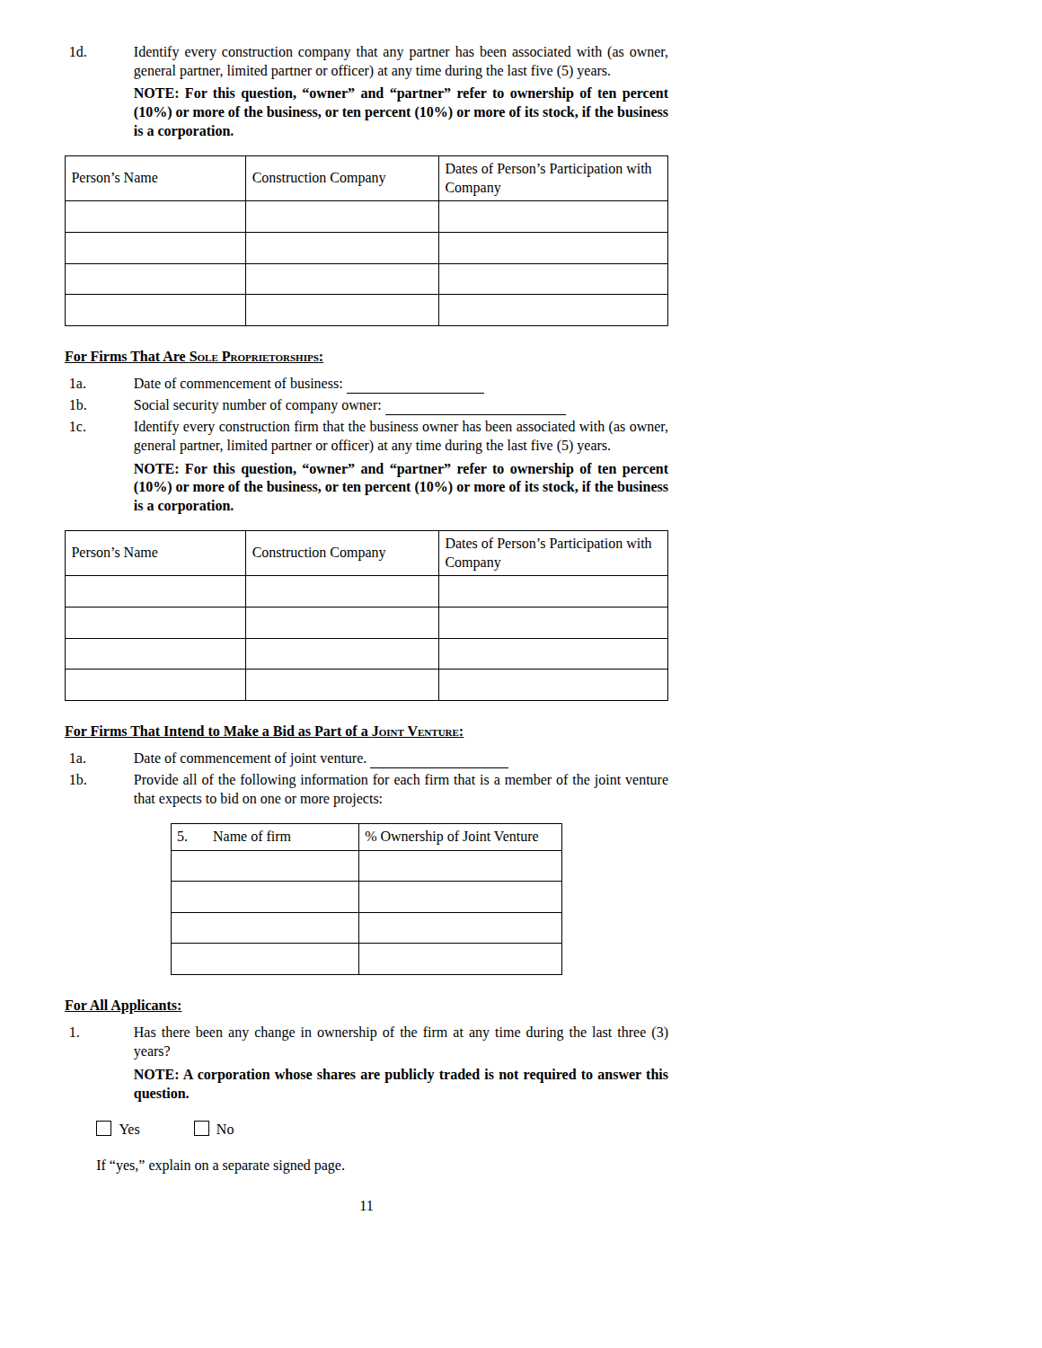1d.
Identify every construction company that any partner has been associated with (as owner, general partner, limited partner or officer) at any time during the last five (5) years.
NOTE: For this question, “owner” and “partner” refer to ownership of ten percent (10%) or more of the business, or ten percent (10%) or more of its stock, if the business is a corporation.
| Person’s Name | Construction Company | Dates of Person’s Participation with Company |
For Firms That Are Sole Proprietorships:
1a.
Date of commencement of business:
1b.
Social security number of company owner:
1c.
Identify every construction firm that the business owner has been associated with (as owner, general partner, limited partner or officer) at any time during the last five (5) years.
NOTE: For this question, “owner” and “partner” refer to ownership of ten percent (10%) or more of the business, or ten percent (10%) or more of its stock, if the business is a corporation.
| Person’s Name | Construction Company | Dates of Person’s Participation with Company |
For Firms That Intend to Make a Bid as Part of a Joint Venture:
1a.
Date of commencement of joint venture.
1b.
Provide all of the following information for each firm that is a member of the joint venture that expects to bid on one or more projects:
| 5. Name of firm | % Ownership of Joint Venture |
For All Applicants:
1.
Has there been any change in ownership of the firm at any time during the last three (3) years?
NOTE: A corporation whose shares are publicly traded is not required to answer this question.
Yes No
If “yes,” explain on a separate signed page.
11